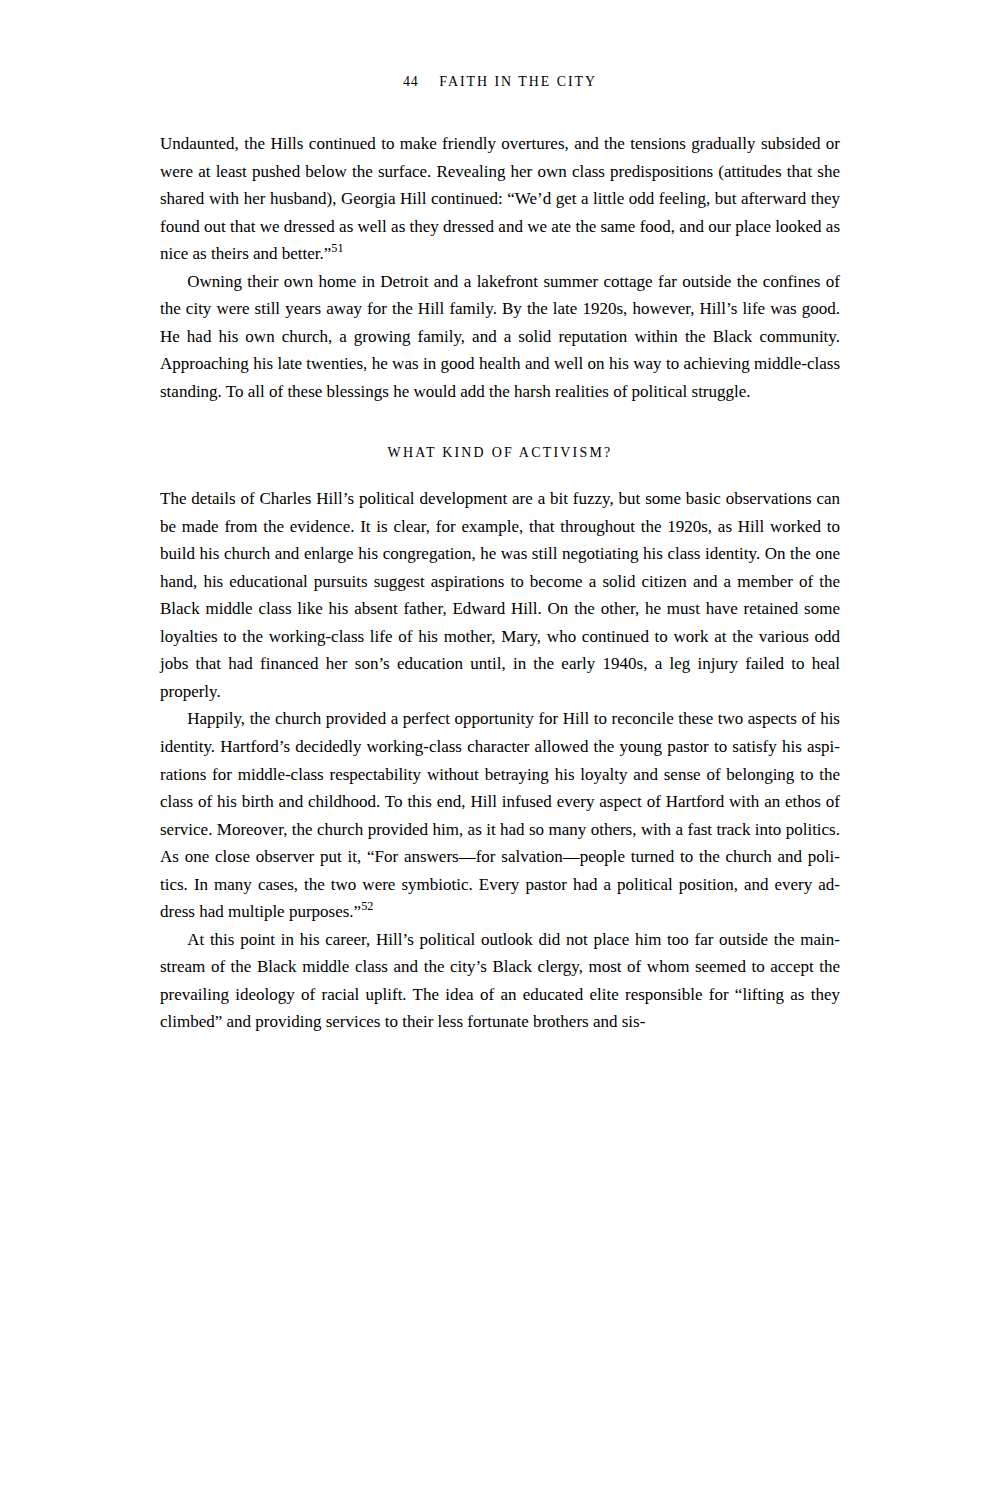44 Faith in the City
Undaunted, the Hills continued to make friendly overtures, and the tensions gradually subsided or were at least pushed below the surface. Revealing her own class predispositions (attitudes that she shared with her husband), Georgia Hill continued: “We’d get a little odd feeling, but afterward they found out that we dressed as well as they dressed and we ate the same food, and our place looked as nice as theirs and better.”51
Owning their own home in Detroit and a lakefront summer cottage far outside the confines of the city were still years away for the Hill family. By the late 1920s, however, Hill’s life was good. He had his own church, a growing family, and a solid reputation within the Black community. Approaching his late twenties, he was in good health and well on his way to achieving middle-class standing. To all of these blessings he would add the harsh realities of political struggle.
What Kind of Activism?
The details of Charles Hill’s political development are a bit fuzzy, but some basic observations can be made from the evidence. It is clear, for example, that throughout the 1920s, as Hill worked to build his church and enlarge his congregation, he was still negotiating his class identity. On the one hand, his educational pursuits suggest aspirations to become a solid citizen and a member of the Black middle class like his absent father, Edward Hill. On the other, he must have retained some loyalties to the working-class life of his mother, Mary, who continued to work at the various odd jobs that had financed her son’s education until, in the early 1940s, a leg injury failed to heal properly.
Happily, the church provided a perfect opportunity for Hill to reconcile these two aspects of his identity. Hartford’s decidedly working-class character allowed the young pastor to satisfy his aspirations for middle-class respectability without betraying his loyalty and sense of belonging to the class of his birth and childhood. To this end, Hill infused every aspect of Hartford with an ethos of service. Moreover, the church provided him, as it had so many others, with a fast track into politics. As one close observer put it, “For answers—for salvation—people turned to the church and politics. In many cases, the two were symbiotic. Every pastor had a political position, and every address had multiple purposes.”52
At this point in his career, Hill’s political outlook did not place him too far outside the mainstream of the Black middle class and the city’s Black clergy, most of whom seemed to accept the prevailing ideology of racial uplift. The idea of an educated elite responsible for “lifting as they climbed” and providing services to their less fortunate brothers and sis-